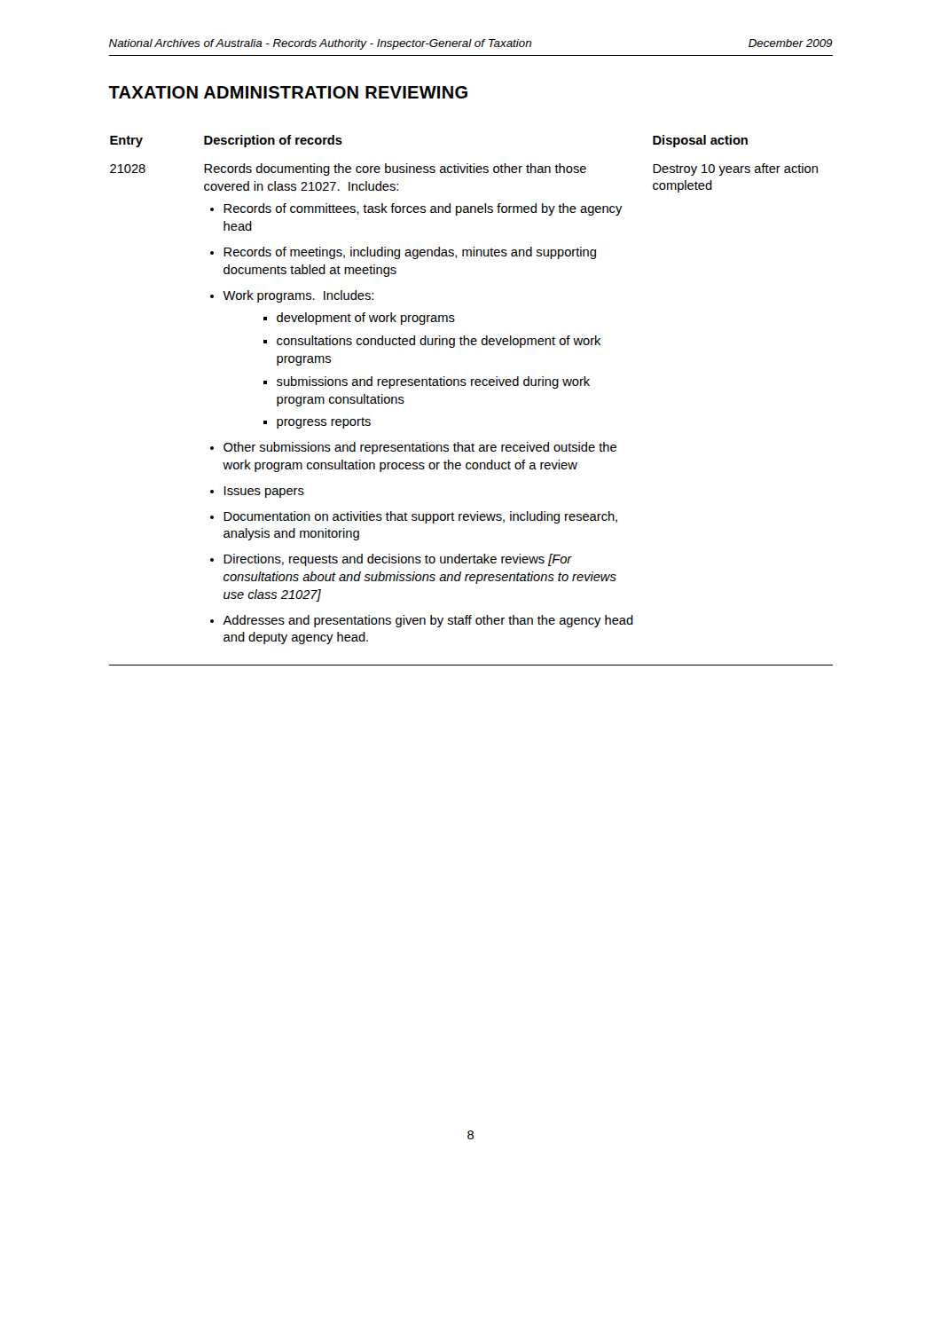National Archives of Australia - Records Authority - Inspector-General of Taxation December 2009
TAXATION ADMINISTRATION REVIEWING
| Entry | Description of records | Disposal action |
| --- | --- | --- |
| 21028 | Records documenting the core business activities other than those covered in class 21027. Includes: Records of committees, task forces and panels formed by the agency head Records of meetings, including agendas, minutes and supporting documents tabled at meetings Work programs. Includes: development of work programs consultations conducted during the development of work programs submissions and representations received during work program consultations progress reports Other submissions and representations that are received outside the work program consultation process or the conduct of a review Issues papers Documentation on activities that support reviews, including research, analysis and monitoring Directions, requests and decisions to undertake reviews [For consultations about and submissions and representations to reviews use class 21027] Addresses and presentations given by staff other than the agency head and deputy agency head. | Destroy 10 years after action completed |
8